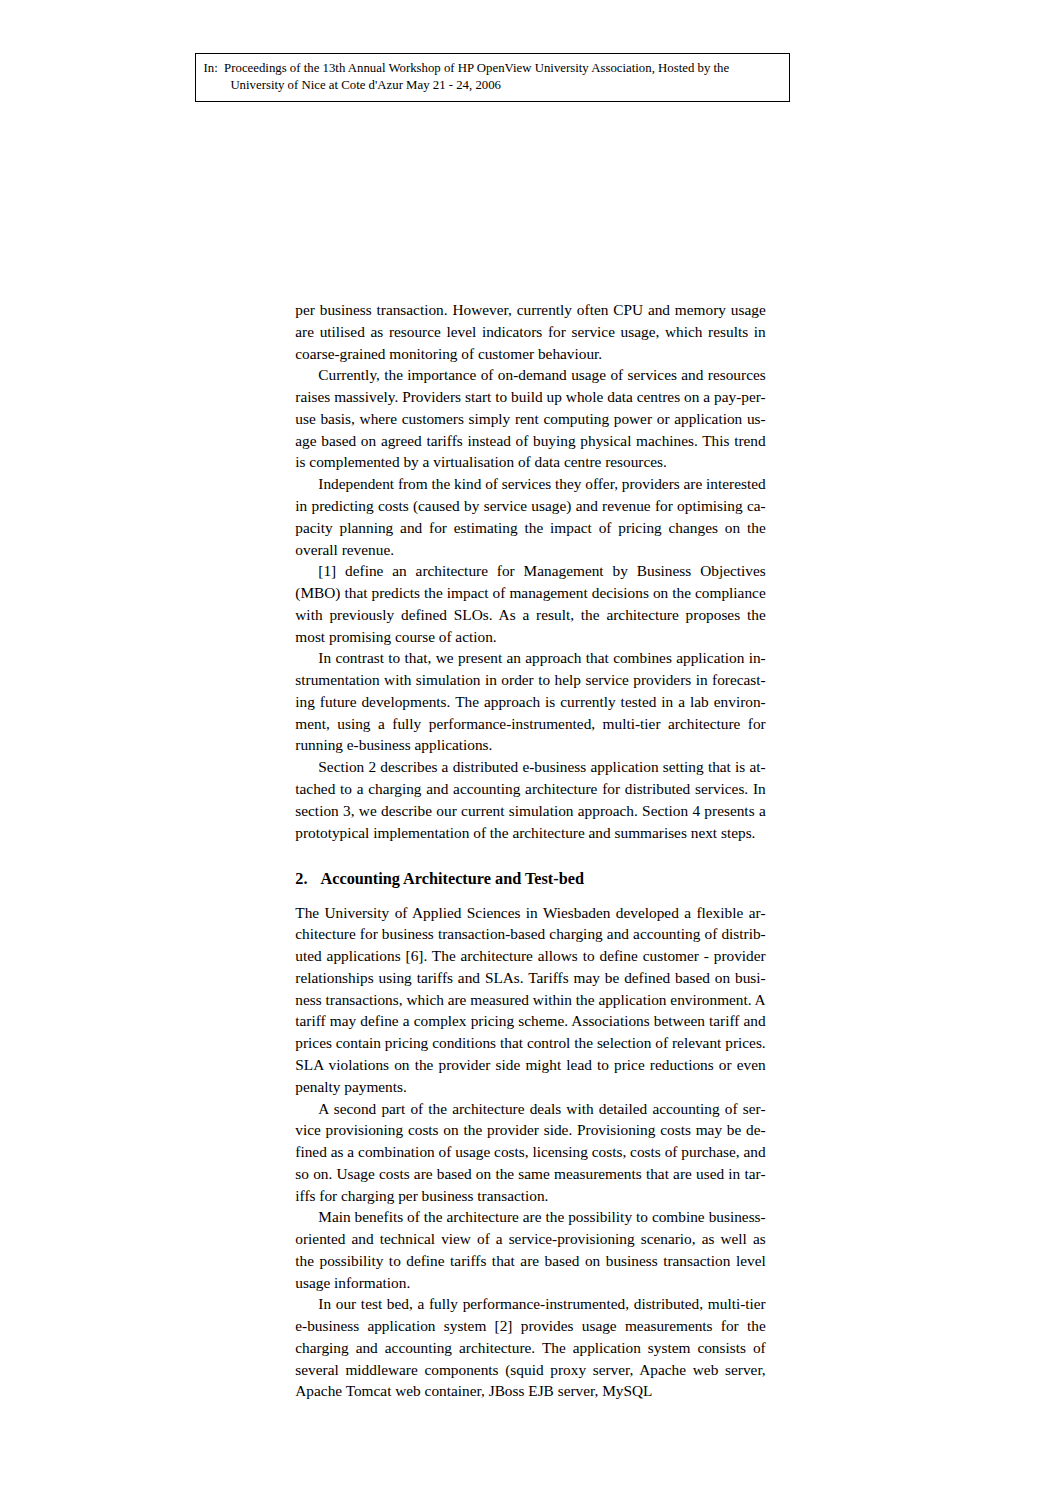In: Proceedings of the 13th Annual Workshop of HP OpenView University Association, Hosted by the University of Nice at Cote d'Azur May 21 - 24, 2006
per business transaction. However, currently often CPU and memory usage are utilised as resource level indicators for service usage, which results in coarse-grained monitoring of customer behaviour.
Currently, the importance of on-demand usage of services and resources raises massively. Providers start to build up whole data centres on a pay-per-use basis, where customers simply rent computing power or application usage based on agreed tariffs instead of buying physical machines. This trend is complemented by a virtualisation of data centre resources.
Independent from the kind of services they offer, providers are interested in predicting costs (caused by service usage) and revenue for optimising capacity planning and for estimating the impact of pricing changes on the overall revenue.
[1] define an architecture for Management by Business Objectives (MBO) that predicts the impact of management decisions on the compliance with previously defined SLOs. As a result, the architecture proposes the most promising course of action.
In contrast to that, we present an approach that combines application instrumentation with simulation in order to help service providers in forecasting future developments. The approach is currently tested in a lab environment, using a fully performance-instrumented, multi-tier architecture for running e-business applications.
Section 2 describes a distributed e-business application setting that is attached to a charging and accounting architecture for distributed services. In section 3, we describe our current simulation approach. Section 4 presents a prototypical implementation of the architecture and summarises next steps.
2. Accounting Architecture and Test-bed
The University of Applied Sciences in Wiesbaden developed a flexible architecture for business transaction-based charging and accounting of distributed applications [6]. The architecture allows to define customer - provider relationships using tariffs and SLAs. Tariffs may be defined based on business transactions, which are measured within the application environment. A tariff may define a complex pricing scheme. Associations between tariff and prices contain pricing conditions that control the selection of relevant prices. SLA violations on the provider side might lead to price reductions or even penalty payments.
A second part of the architecture deals with detailed accounting of service provisioning costs on the provider side. Provisioning costs may be defined as a combination of usage costs, licensing costs, costs of purchase, and so on. Usage costs are based on the same measurements that are used in tariffs for charging per business transaction.
Main benefits of the architecture are the possibility to combine business-oriented and technical view of a service-provisioning scenario, as well as the possibility to define tariffs that are based on business transaction level usage information.
In our test bed, a fully performance-instrumented, distributed, multi-tier e-business application system [2] provides usage measurements for the charging and accounting architecture. The application system consists of several middleware components (squid proxy server, Apache web server, Apache Tomcat web container, JBoss EJB server, MySQL